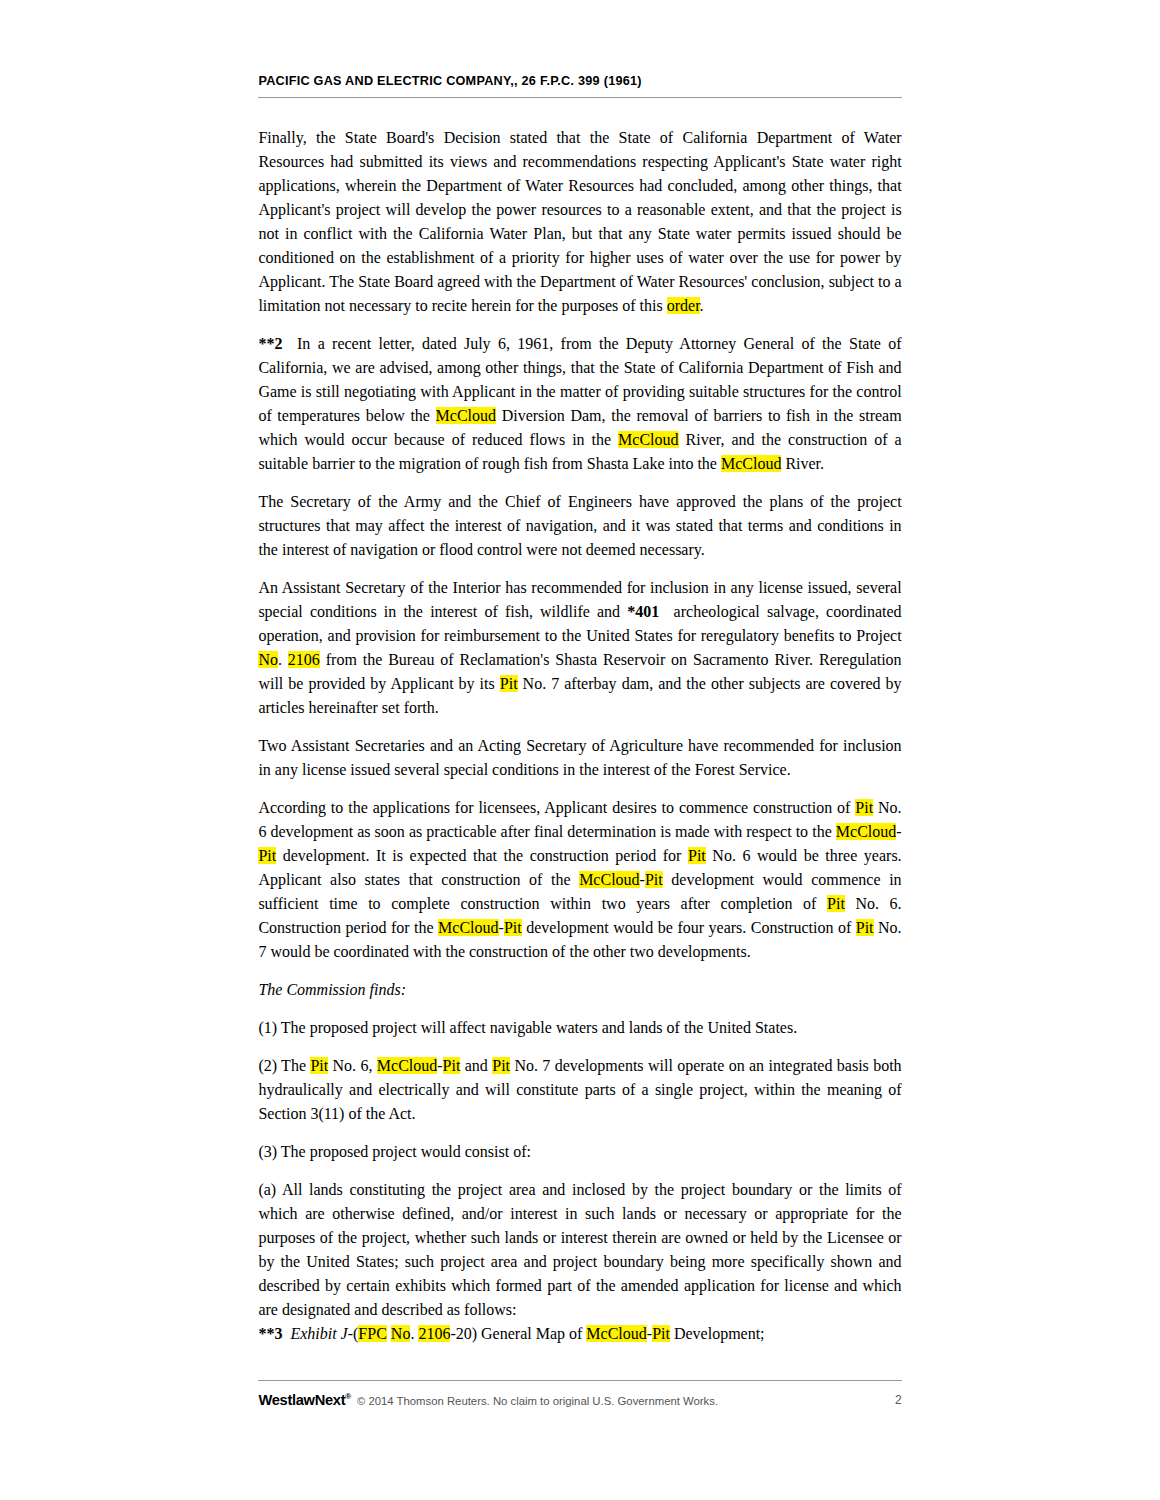PACIFIC GAS AND ELECTRIC COMPANY,, 26 F.P.C. 399 (1961)
Finally, the State Board's Decision stated that the State of California Department of Water Resources had submitted its views and recommendations respecting Applicant's State water right applications, wherein the Department of Water Resources had concluded, among other things, that Applicant's project will develop the power resources to a reasonable extent, and that the project is not in conflict with the California Water Plan, but that any State water permits issued should be conditioned on the establishment of a priority for higher uses of water over the use for power by Applicant. The State Board agreed with the Department of Water Resources' conclusion, subject to a limitation not necessary to recite herein for the purposes of this order.
**2 In a recent letter, dated July 6, 1961, from the Deputy Attorney General of the State of California, we are advised, among other things, that the State of California Department of Fish and Game is still negotiating with Applicant in the matter of providing suitable structures for the control of temperatures below the McCloud Diversion Dam, the removal of barriers to fish in the stream which would occur because of reduced flows in the McCloud River, and the construction of a suitable barrier to the migration of rough fish from Shasta Lake into the McCloud River.
The Secretary of the Army and the Chief of Engineers have approved the plans of the project structures that may affect the interest of navigation, and it was stated that terms and conditions in the interest of navigation or flood control were not deemed necessary.
An Assistant Secretary of the Interior has recommended for inclusion in any license issued, several special conditions in the interest of fish, wildlife and *401 archeological salvage, coordinated operation, and provision for reimbursement to the United States for reregulatory benefits to Project No. 2106 from the Bureau of Reclamation's Shasta Reservoir on Sacramento River. Reregulation will be provided by Applicant by its Pit No. 7 afterbay dam, and the other subjects are covered by articles hereinafter set forth.
Two Assistant Secretaries and an Acting Secretary of Agriculture have recommended for inclusion in any license issued several special conditions in the interest of the Forest Service.
According to the applications for licensees, Applicant desires to commence construction of Pit No. 6 development as soon as practicable after final determination is made with respect to the McCloud-Pit development. It is expected that the construction period for Pit No. 6 would be three years. Applicant also states that construction of the McCloud-Pit development would commence in sufficient time to complete construction within two years after completion of Pit No. 6. Construction period for the McCloud-Pit development would be four years. Construction of Pit No. 7 would be coordinated with the construction of the other two developments.
The Commission finds:
(1) The proposed project will affect navigable waters and lands of the United States.
(2) The Pit No. 6, McCloud-Pit and Pit No. 7 developments will operate on an integrated basis both hydraulically and electrically and will constitute parts of a single project, within the meaning of Section 3(11) of the Act.
(3) The proposed project would consist of:
(a) All lands constituting the project area and inclosed by the project boundary or the limits of which are otherwise defined, and/or interest in such lands or necessary or appropriate for the purposes of the project, whether such lands or interest therein are owned or held by the Licensee or by the United States; such project area and project boundary being more specifically shown and described by certain exhibits which formed part of the amended application for license and which are designated and described as follows:
**3 Exhibit J-(FPC No. 2106-20) General Map of McCloud-Pit Development;
WestlawNext® © 2014 Thomson Reuters. No claim to original U.S. Government Works.
2